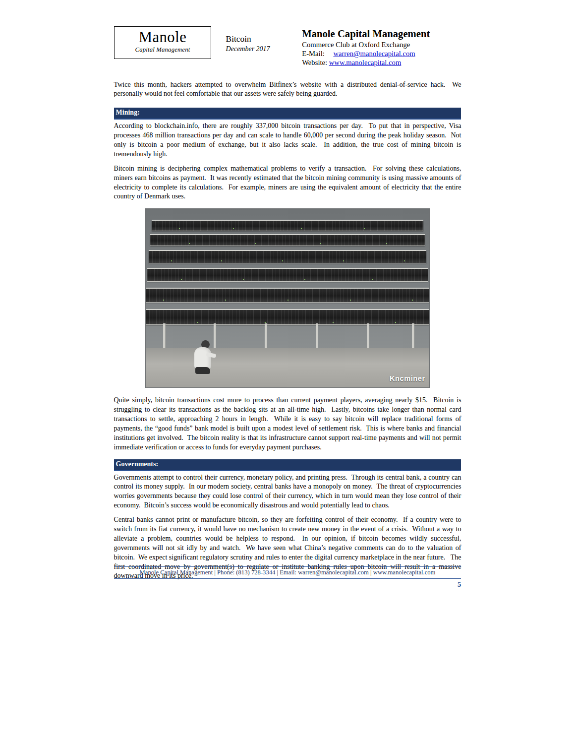Manole
Capital Management
Bitcoin
December 2017
Manole Capital Management
Commerce Club at Oxford Exchange
E-Mail: warren@manolecapital.com
Website: www.manolecapital.com
Twice this month, hackers attempted to overwhelm Bitfinex’s website with a distributed denial-of-service hack. We personally would not feel comfortable that our assets were safely being guarded.
Mining:
According to blockchain.info, there are roughly 337,000 bitcoin transactions per day. To put that in perspective, Visa processes 468 million transactions per day and can scale to handle 60,000 per second during the peak holiday season. Not only is bitcoin a poor medium of exchange, but it also lacks scale. In addition, the true cost of mining bitcoin is tremendously high.
Bitcoin mining is deciphering complex mathematical problems to verify a transaction. For solving these calculations, miners earn bitcoins as payment. It was recently estimated that the bitcoin mining community is using massive amounts of electricity to complete its calculations. For example, miners are using the equivalent amount of electricity that the entire country of Denmark uses.
Kncminer
Quite simply, bitcoin transactions cost more to process than current payment players, averaging nearly $15. Bitcoin is struggling to clear its transactions as the backlog sits at an all-time high. Lastly, bitcoins take longer than normal card transactions to settle, approaching 2 hours in length. While it is easy to say bitcoin will replace traditional forms of payments, the “good funds” bank model is built upon a modest level of settlement risk. This is where banks and financial institutions get involved. The bitcoin reality is that its infrastructure cannot support real-time payments and will not permit immediate verification or access to funds for everyday payment purchases.
Governments:
Governments attempt to control their currency, monetary policy, and printing press. Through its central bank, a country can control its money supply. In our modern society, central banks have a monopoly on money. The threat of cryptocurrencies worries governments because they could lose control of their currency, which in turn would mean they lose control of their economy. Bitcoin’s success would be economically disastrous and would potentially lead to chaos.
Central banks cannot print or manufacture bitcoin, so they are forfeiting control of their economy. If a country were to switch from its fiat currency, it would have no mechanism to create new money in the event of a crisis. Without a way to alleviate a problem, countries would be helpless to respond. In our opinion, if bitcoin becomes wildly successful, governments will not sit idly by and watch. We have seen what China’s negative comments can do to the valuation of bitcoin. We expect significant regulatory scrutiny and rules to enter the digital currency marketplace in the near future. The first coordinated move by government(s) to regulate or institute banking rules upon bitcoin will result in a massive downward move in its price.
Manole Capital Management | Phone: (813) 728-3344 | Email: warren@manolecapital.com | www.manolecapital.com
5